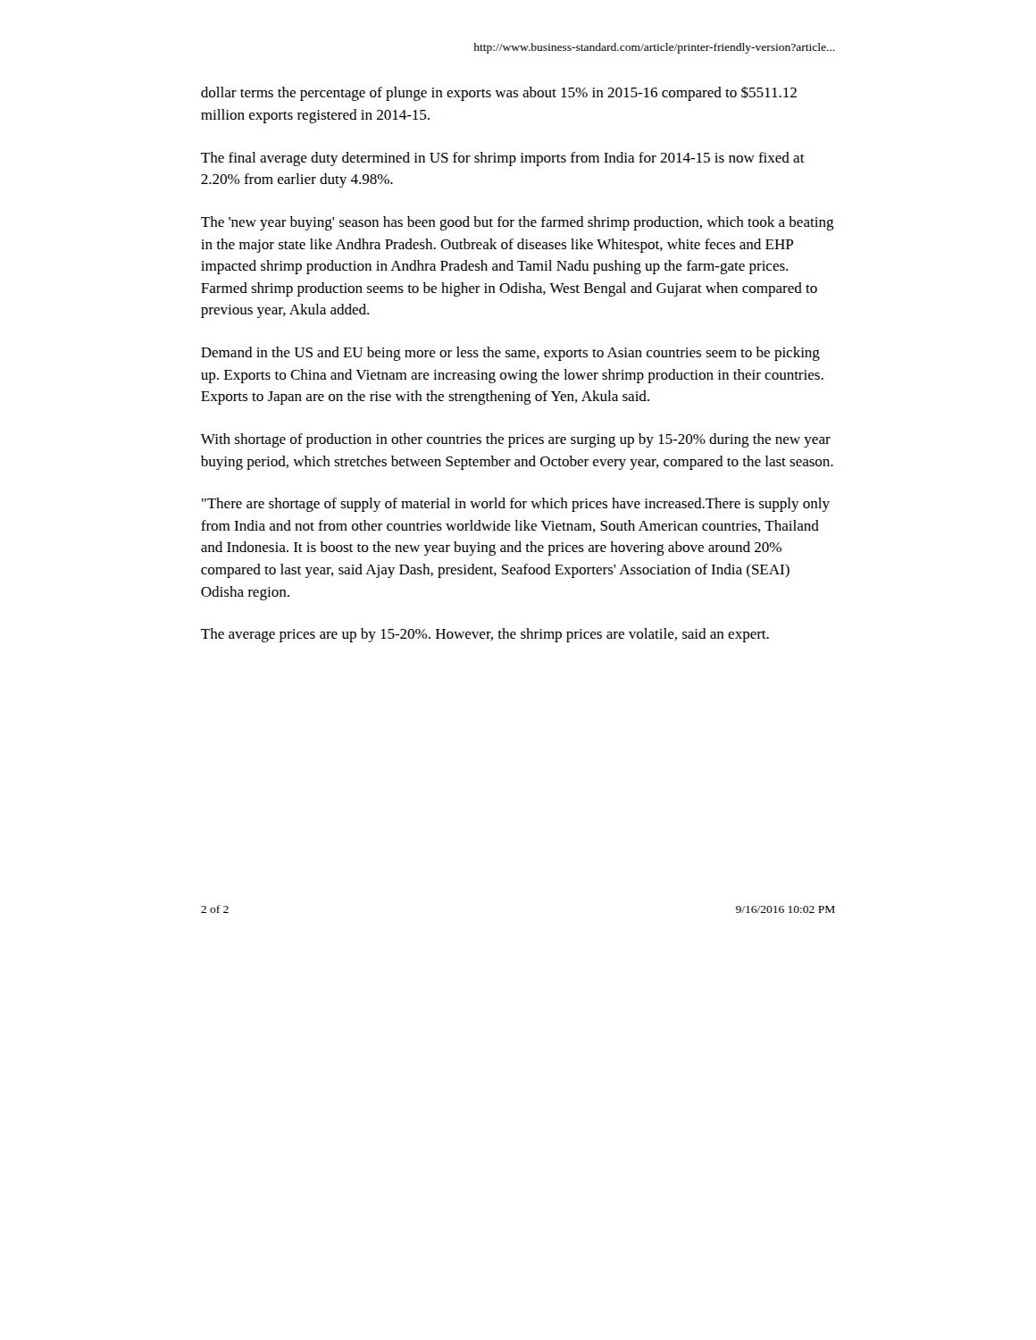http://www.business-standard.com/article/printer-friendly-version?article...
dollar terms the percentage of plunge in exports was about 15% in 2015-16 compared to $5511.12 million exports registered in 2014-15.
The final average duty determined in US for shrimp imports from India for 2014-15 is now fixed at 2.20% from earlier duty 4.98%.
The 'new year buying' season has been good but for the farmed shrimp production, which took a beating in the major state like Andhra Pradesh. Outbreak of diseases like Whitespot, white feces and EHP impacted shrimp production in Andhra Pradesh and Tamil Nadu pushing up the farm-gate prices. Farmed shrimp production seems to be higher in Odisha, West Bengal and Gujarat when compared to previous year, Akula added.
Demand in the US and EU being more or less the same, exports to Asian countries seem to be picking up. Exports to China and Vietnam are increasing owing the lower shrimp production in their countries. Exports to Japan are on the rise with the strengthening of Yen, Akula said.
With shortage of production in other countries the prices are surging up by 15-20% during the new year buying period, which stretches between September and October every year, compared to the last season.
"There are shortage of supply of material in world for which prices have increased.There is supply only from India and not from other countries worldwide like Vietnam, South American countries, Thailand and Indonesia. It is boost to the new year buying and the prices are hovering above around 20% compared to last year, said Ajay Dash, president, Seafood Exporters' Association of India (SEAI) Odisha region.
The average prices are up by 15-20%. However, the shrimp prices are volatile, said an expert.
2 of 2 9/16/2016 10:02 PM